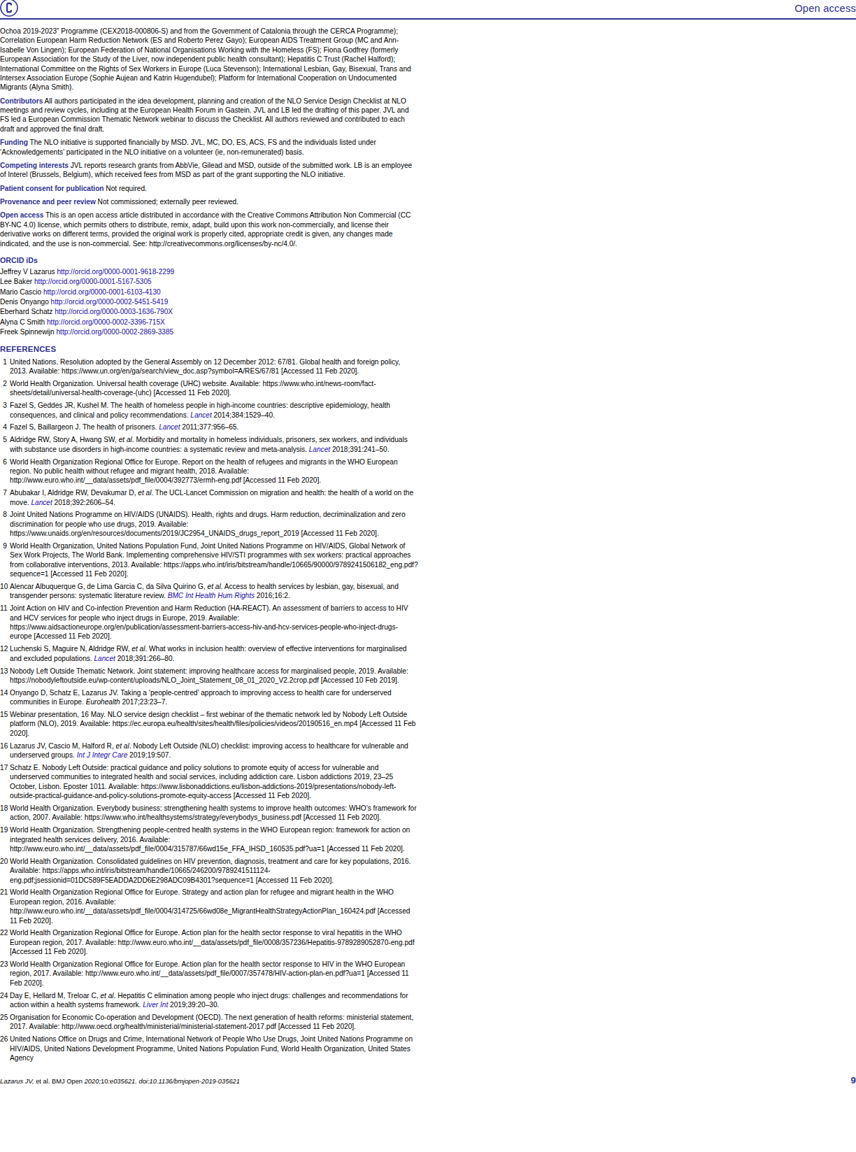BMJ Open: first published as 10.1136/bmjopen-2019-035621 on 6 April 2020. Downloaded from http://bmjopen.bmj.com/ on April 6, 2021 by guest. Protected by copyright.
Open access
Ochoa 2019-2023” Programme (CEX2018-000806-S) and from the Government of Catalonia through the CERCA Programme); Correlation European Harm Reduction Network (ES and Roberto Perez Gayo); European AIDS Treatment Group (MC and Ann-Isabelle Von Lingen); European Federation of National Organisations Working with the Homeless (FS); Fiona Godfrey (formerly European Association for the Study of the Liver, now independent public health consultant); Hepatitis C Trust (Rachel Halford); International Committee on the Rights of Sex Workers in Europe (Luca Stevenson); International Lesbian, Gay, Bisexual, Trans and Intersex Association Europe (Sophie Aujean and Katrin Hugendubel); Platform for International Cooperation on Undocumented Migrants (Alyna Smith).
Contributors All authors participated in the idea development, planning and creation of the NLO Service Design Checklist at NLO meetings and review cycles, including at the European Health Forum in Gastein. JVL and LB led the drafting of this paper. JVL and FS led a European Commission Thematic Network webinar to discuss the Checklist. All authors reviewed and contributed to each draft and approved the final draft.
Funding The NLO initiative is supported financially by MSD. JVL, MC, DO, ES, ACS, FS and the individuals listed under ‘Acknowledgements’ participated in the NLO initiative on a volunteer (ie, non-remunerated) basis.
Competing interests JVL reports research grants from AbbVie, Gilead and MSD, outside of the submitted work. LB is an employee of Interel (Brussels, Belgium), which received fees from MSD as part of the grant supporting the NLO initiative.
Patient consent for publication Not required.
Provenance and peer review Not commissioned; externally peer reviewed.
Open access This is an open access article distributed in accordance with the Creative Commons Attribution Non Commercial (CC BY-NC 4.0) license, which permits others to distribute, remix, adapt, build upon this work non-commercially, and license their derivative works on different terms, provided the original work is properly cited, appropriate credit is given, any changes made indicated, and the use is non-commercial. See: http://creativecommons.org/licenses/by-nc/4.0/.
ORCID iDs
Jeffrey V Lazarus http://orcid.org/0000-0001-9618-2299
Lee Baker http://orcid.org/0000-0001-5167-5305
Mario Cascio http://orcid.org/0000-0001-6103-4130
Denis Onyango http://orcid.org/0000-0002-5451-5419
Eberhard Schatz http://orcid.org/0000-0003-1636-790X
Alyna C Smith http://orcid.org/0000-0002-3396-715X
Freek Spinnewijn http://orcid.org/0000-0002-2869-3385
REFERENCES
United Nations. Resolution adopted by the General Assembly on 12 December 2012: 67/81. Global health and foreign policy, 2013. Available: https://www.un.org/en/ga/search/view_doc.asp?symbol=A/RES/67/81 [Accessed 11 Feb 2020].
World Health Organization. Universal health coverage (UHC) website. Available: https://www.who.int/news-room/fact-sheets/detail/universal-health-coverage-(uhc) [Accessed 11 Feb 2020].
Fazel S, Geddes JR, Kushel M. The health of homeless people in high-income countries: descriptive epidemiology, health consequences, and clinical and policy recommendations. Lancet 2014;384:1529–40.
Fazel S, Baillargeon J. The health of prisoners. Lancet 2011;377:956–65.
Aldridge RW, Story A, Hwang SW, et al. Morbidity and mortality in homeless individuals, prisoners, sex workers, and individuals with substance use disorders in high-income countries: a systematic review and meta-analysis. Lancet 2018;391:241–50.
World Health Organization Regional Office for Europe. Report on the health of refugees and migrants in the WHO European region. No public health without refugee and migrant health, 2018. Available: http://www.euro.who.int/__data/assets/pdf_file/0004/392773/ermh-eng.pdf [Accessed 11 Feb 2020].
Abubakar I, Aldridge RW, Devakumar D, et al. The UCL-Lancet Commission on migration and health: the health of a world on the move. Lancet 2018;392:2606–54.
Joint United Nations Programme on HIV/AIDS (UNAIDS). Health, rights and drugs. Harm reduction, decriminalization and zero discrimination for people who use drugs, 2019. Available: https://www.unaids.org/en/resources/documents/2019/JC2954_UNAIDS_drugs_report_2019 [Accessed 11 Feb 2020].
World Health Organization, United Nations Population Fund, Joint United Nations Programme on HIV/AIDS, Global Network of Sex Work Projects, The World Bank. Implementing comprehensive HIV/STI programmes with sex workers: practical approaches from collaborative interventions, 2013. Available: https://apps.who.int/iris/bitstream/handle/10665/90000/9789241506182_eng.pdf?sequence=1 [Accessed 11 Feb 2020].
Alencar Albuquerque G, de Lima Garcia C, da Silva Quirino G, et al. Access to health services by lesbian, gay, bisexual, and transgender persons: systematic literature review. BMC Int Health Hum Rights 2016;16:2.
Joint Action on HIV and Co-infection Prevention and Harm Reduction (HA-REACT). An assessment of barriers to access to HIV and HCV services for people who inject drugs in Europe, 2019. Available: https://www.aidsactioneurope.org/en/publication/assessment-barriers-access-hiv-and-hcv-services-people-who-inject-drugs-europe [Accessed 11 Feb 2020].
Luchenski S, Maguire N, Aldridge RW, et al. What works in inclusion health: overview of effective interventions for marginalised and excluded populations. Lancet 2018;391:266–80.
Nobody Left Outside Thematic Network. Joint statement: improving healthcare access for marginalised people, 2019. Available: https://nobodyleftoutside.eu/wp-content/uploads/NLO_Joint_Statement_08_01_2020_V2.2crop.pdf [Accessed 10 Feb 2019].
Onyango D, Schatz E, Lazarus JV. Taking a ‘people-centred’ approach to improving access to health care for underserved communities in Europe. Eurohealth 2017;23:23–7.
Webinar presentation, 16 May. NLO service design checklist – first webinar of the thematic network led by Nobody Left Outside platform (NLO), 2019. Available: https://ec.europa.eu/health/sites/health/files/policies/videos/20190516_en.mp4 [Accessed 11 Feb 2020].
Lazarus JV, Cascio M, Halford R, et al. Nobody Left Outside (NLO) checklist: improving access to healthcare for vulnerable and underserved groups. Int J Integr Care 2019;19:507.
Schatz E. Nobody Left Outside: practical guidance and policy solutions to promote equity of access for vulnerable and underserved communities to integrated health and social services, including addiction care. Lisbon addictions 2019, 23–25 October, Lisbon. Eposter 1011. Available: https://www.lisbonaddictions.eu/lisbon-addictions-2019/presentations/nobody-left-outside-practical-guidance-and-policy-solutions-promote-equity-access [Accessed 11 Feb 2020].
World Health Organization. Everybody business: strengthening health systems to improve health outcomes: WHO’s framework for action, 2007. Available: https://www.who.int/healthsystems/strategy/everybodys_business.pdf [Accessed 11 Feb 2020].
World Health Organization. Strengthening people-centred health systems in the WHO European region: framework for action on integrated health services delivery, 2016. Available: http://www.euro.who.int/__data/assets/pdf_file/0004/315787/66wd15e_FFA_IHSD_160535.pdf?ua=1 [Accessed 11 Feb 2020].
World Health Organization. Consolidated guidelines on HIV prevention, diagnosis, treatment and care for key populations, 2016. Available: https://apps.who.int/iris/bitstream/handle/10665/246200/9789241511124-eng.pdf;jsessionid=01DC589F5EADDA2DD6E298ADC09B4301?sequence=1 [Accessed 11 Feb 2020].
World Health Organization Regional Office for Europe. Strategy and action plan for refugee and migrant health in the WHO European region, 2016. Available: http://www.euro.who.int/__data/assets/pdf_file/0004/314725/66wd08e_MigrantHealthStrategyActionPlan_160424.pdf [Accessed 11 Feb 2020].
World Health Organization Regional Office for Europe. Action plan for the health sector response to viral hepatitis in the WHO European region, 2017. Available: http://www.euro.who.int/__data/assets/pdf_file/0008/357236/Hepatitis-9789289052870-eng.pdf [Accessed 11 Feb 2020].
World Health Organization Regional Office for Europe. Action plan for the health sector response to HIV in the WHO European region, 2017. Available: http://www.euro.who.int/__data/assets/pdf_file/0007/357478/HIV-action-plan-en.pdf?ua=1 [Accessed 11 Feb 2020].
Day E, Hellard M, Treloar C, et al. Hepatitis C elimination among people who inject drugs: challenges and recommendations for action within a health systems framework. Liver Int 2019;39:20–30.
Organisation for Economic Co-operation and Development (OECD). The next generation of health reforms: ministerial statement, 2017. Available: http://www.oecd.org/health/ministerial/ministerial-statement-2017.pdf [Accessed 11 Feb 2020].
United Nations Office on Drugs and Crime, International Network of People Who Use Drugs, Joint United Nations Programme on HIV/AIDS, United Nations Development Programme, United Nations Population Fund, World Health Organization, United States Agency
Lazarus JV, et al. BMJ Open 2020;10:e035621. doi:10.1136/bmjopen-2019-035621
9